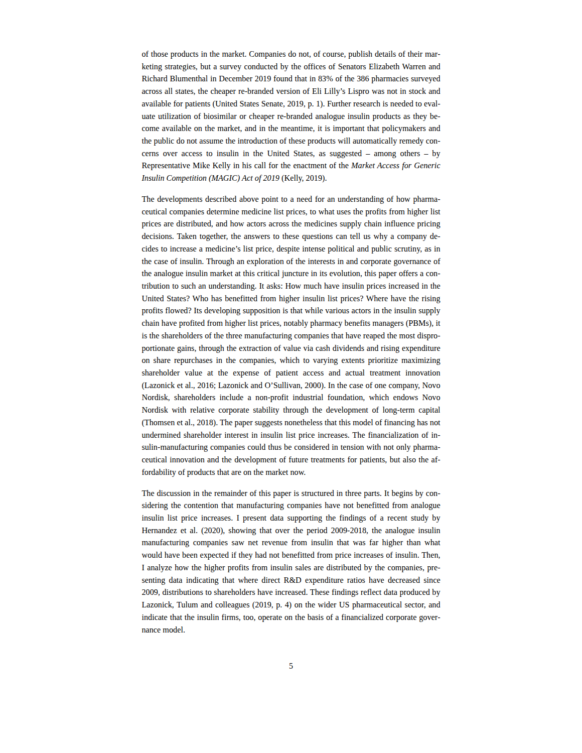of those products in the market. Companies do not, of course, publish details of their marketing strategies, but a survey conducted by the offices of Senators Elizabeth Warren and Richard Blumenthal in December 2019 found that in 83% of the 386 pharmacies surveyed across all states, the cheaper re-branded version of Eli Lilly’s Lispro was not in stock and available for patients (United States Senate, 2019, p. 1). Further research is needed to evaluate utilization of biosimilar or cheaper re-branded analogue insulin products as they become available on the market, and in the meantime, it is important that policymakers and the public do not assume the introduction of these products will automatically remedy concerns over access to insulin in the United States, as suggested – among others – by Representative Mike Kelly in his call for the enactment of the Market Access for Generic Insulin Competition (MAGIC) Act of 2019 (Kelly, 2019).
The developments described above point to a need for an understanding of how pharmaceutical companies determine medicine list prices, to what uses the profits from higher list prices are distributed, and how actors across the medicines supply chain influence pricing decisions. Taken together, the answers to these questions can tell us why a company decides to increase a medicine’s list price, despite intense political and public scrutiny, as in the case of insulin. Through an exploration of the interests in and corporate governance of the analogue insulin market at this critical juncture in its evolution, this paper offers a contribution to such an understanding. It asks: How much have insulin prices increased in the United States? Who has benefitted from higher insulin list prices? Where have the rising profits flowed? Its developing supposition is that while various actors in the insulin supply chain have profited from higher list prices, notably pharmacy benefits managers (PBMs), it is the shareholders of the three manufacturing companies that have reaped the most disproportionate gains, through the extraction of value via cash dividends and rising expenditure on share repurchases in the companies, which to varying extents prioritize maximizing shareholder value at the expense of patient access and actual treatment innovation (Lazonick et al., 2016; Lazonick and O’Sullivan, 2000). In the case of one company, Novo Nordisk, shareholders include a non-profit industrial foundation, which endows Novo Nordisk with relative corporate stability through the development of long-term capital (Thomsen et al., 2018). The paper suggests nonetheless that this model of financing has not undermined shareholder interest in insulin list price increases. The financialization of insulin-manufacturing companies could thus be considered in tension with not only pharmaceutical innovation and the development of future treatments for patients, but also the affordability of products that are on the market now.
The discussion in the remainder of this paper is structured in three parts. It begins by considering the contention that manufacturing companies have not benefitted from analogue insulin list price increases. I present data supporting the findings of a recent study by Hernandez et al. (2020), showing that over the period 2009-2018, the analogue insulin manufacturing companies saw net revenue from insulin that was far higher than what would have been expected if they had not benefitted from price increases of insulin. Then, I analyze how the higher profits from insulin sales are distributed by the companies, presenting data indicating that where direct R&D expenditure ratios have decreased since 2009, distributions to shareholders have increased. These findings reflect data produced by Lazonick, Tulum and colleagues (2019, p. 4) on the wider US pharmaceutical sector, and indicate that the insulin firms, too, operate on the basis of a financialized corporate governance model.
5